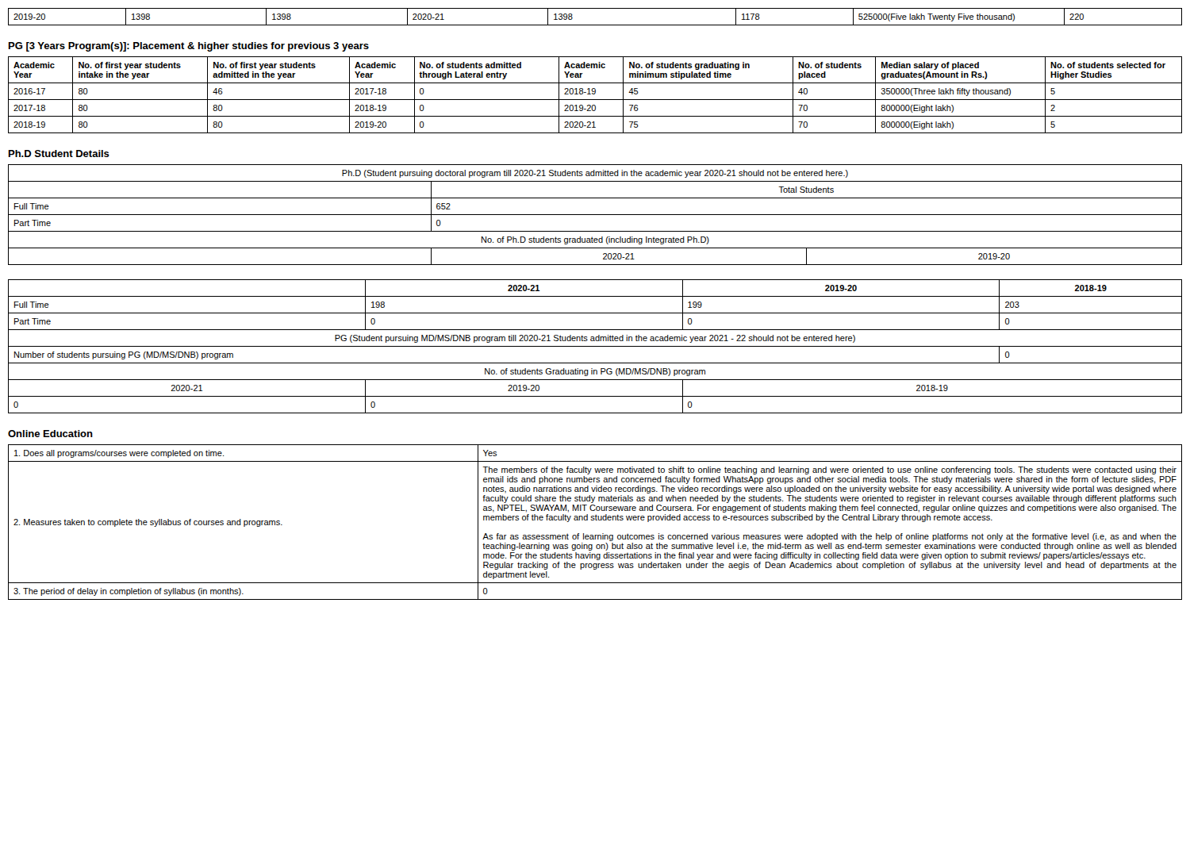| 2019-20 | 1398 | 1398 | 2020-21 | 1398 | 1178 | 525000(Five lakh Twenty Five thousand) | 220 |
PG [3 Years Program(s)]: Placement & higher studies for previous 3 years
| Academic Year | No. of first year students intake in the year | No. of first year students admitted in the year | Academic Year | No. of students admitted through Lateral entry | Academic Year | No. of students graduating in minimum stipulated time | No. of students placed | Median salary of placed graduates(Amount in Rs.) | No. of students selected for Higher Studies |
| --- | --- | --- | --- | --- | --- | --- | --- | --- | --- |
| 2016-17 | 80 | 46 | 2017-18 | 0 | 2018-19 | 45 | 40 | 350000(Three lakh fifty thousand) | 5 |
| 2017-18 | 80 | 80 | 2018-19 | 0 | 2019-20 | 76 | 70 | 800000(Eight lakh) | 2 |
| 2018-19 | 80 | 80 | 2019-20 | 0 | 2020-21 | 75 | 70 | 800000(Eight lakh) | 5 |
Ph.D Student Details
| Ph.D (Student pursuing doctoral program till 2020-21 Students admitted in the academic year 2020-21 should not be entered here.) |
| | Total Students |
| Full Time | 652 |
| Part Time | 0 |
| No. of Ph.D students graduated (including Integrated Ph.D) |
| | 2020-21 | 2019-20 |
| | 2020-21 | 2019-20 | 2018-19 |
| --- | --- | --- | --- |
| Full Time | 198 | 199 | 203 |
| Part Time | 0 | 0 | 0 |
| PG (Student pursuing MD/MS/DNB program till 2020-21 Students admitted in the academic year 2021 - 22 should not be entered here) |
| Number of students pursuing PG (MD/MS/DNB) program | 0 |
| No. of students Graduating in PG (MD/MS/DNB) program |
| 2020-21 | 2019-20 | 2018-19 |
| 0 | 0 | 0 |
Online Education
| 1. Does all programs/courses were completed on time. | Yes |
| 2. Measures taken to complete the syllabus of courses and programs. | The members of the faculty were motivated to shift to online teaching and learning and were oriented to use online conferencing tools. The students were contacted using their email ids and phone numbers and concerned faculty formed WhatsApp groups and other social media tools. The study materials were shared in the form of lecture slides, PDF notes, audio narrations and video recordings. The video recordings were also uploaded on the university website for easy accessibility. A university wide portal was designed where faculty could share the study materials as and when needed by the students. The students were oriented to register in relevant courses available through different platforms such as, NPTEL, SWAYAM, MIT Courseware and Coursera. For engagement of students making them feel connected, regular online quizzes and competitions were also organised. The members of the faculty and students were provided access to e-resources subscribed by the Central Library through remote access. As far as assessment of learning outcomes is concerned various measures were adopted with the help of online platforms not only at the formative level (i.e, as and when the teaching-learning was going on) but also at the summative level i.e, the mid-term as well as end-term semester examinations were conducted through online as well as blended mode. For the students having dissertations in the final year and were facing difficulty in collecting field data were given option to submit reviews/ papers/articles/essays etc. Regular tracking of the progress was undertaken under the aegis of Dean Academics about completion of syllabus at the university level and head of departments at the department level. |
| 3. The period of delay in completion of syllabus (in months). | 0 |